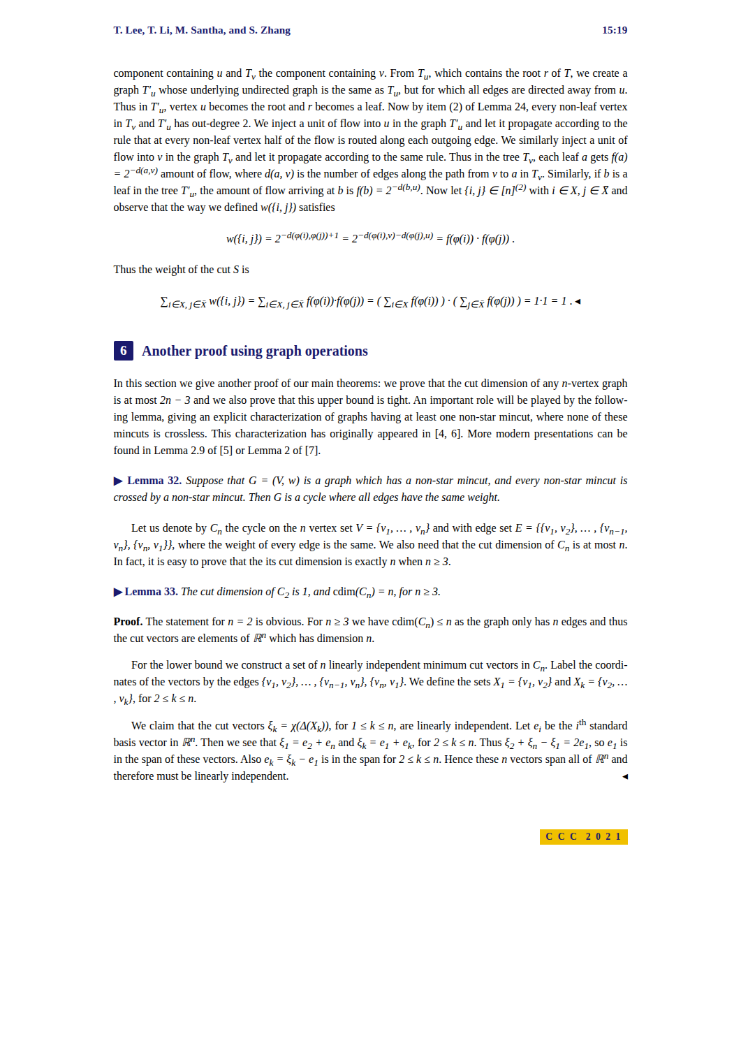T. Lee, T. Li, M. Santha, and S. Zhang 15:19
component containing u and Tv the component containing v. From Tu, which contains the root r of T, we create a graph T′u whose underlying undirected graph is the same as Tu, but for which all edges are directed away from u. Thus in T′u, vertex u becomes the root and r becomes a leaf. Now by item (2) of Lemma 24, every non-leaf vertex in Tv and T′u has out-degree 2. We inject a unit of flow into u in the graph T′u and let it propagate according to the rule that at every non-leaf vertex half of the flow is routed along each outgoing edge. We similarly inject a unit of flow into v in the graph Tv and let it propagate according to the same rule. Thus in the tree Tv, each leaf a gets f(a) = 2−d(a,v) amount of flow, where d(a, v) is the number of edges along the path from v to a in Tv. Similarly, if b is a leaf in the tree T′u, the amount of flow arriving at b is f(b) = 2−d(b,u). Now let {i, j} ∈ [n](2) with i ∈ X, j ∈ X̄ and observe that the way we defined w({i, j}) satisfies
w({i, j}) = 2−d(φ(i),φ(j))+1 = 2−d(φ(i),v)−d(φ(j),u) = f(φ(i)) · f(φ(j)) .
Thus the weight of the cut S is
∑i∈X, j∈X̄ w({i, j}) = ∑i∈X, j∈X̄ f(φ(i))·f(φ(j)) = ( ∑i∈X f(φ(i)) ) · ( ∑j∈X̄ f(φ(j)) ) = 1·1 = 1 . ◂
6 Another proof using graph operations
In this section we give another proof of our main theorems: we prove that the cut dimension of any n-vertex graph is at most 2n − 3 and we also prove that this upper bound is tight. An important role will be played by the following lemma, giving an explicit characterization of graphs having at least one non-star mincut, where none of these mincuts is crossless. This characterization has originally appeared in [4, 6]. More modern presentations can be found in Lemma 2.9 of [5] or Lemma 2 of [7].
Lemma 32. Suppose that G = (V, w) is a graph which has a non-star mincut, and every non-star mincut is crossed by a non-star mincut. Then G is a cycle where all edges have the same weight.
Let us denote by Cn the cycle on the n vertex set V = {v1, … , vn} and with edge set E = {{v1, v2}, … , {vn−1, vn}, {vn, v1}}, where the weight of every edge is the same. We also need that the cut dimension of Cn is at most n. In fact, it is easy to prove that the its cut dimension is exactly n when n ≥ 3.
Lemma 33. The cut dimension of C2 is 1, and cdim(Cn) = n, for n ≥ 3.
Proof. The statement for n = 2 is obvious. For n ≥ 3 we have cdim(Cn) ≤ n as the graph only has n edges and thus the cut vectors are elements of ℝn which has dimension n.
For the lower bound we construct a set of n linearly independent minimum cut vectors in Cn. Label the coordinates of the vectors by the edges {v1, v2}, … , {vn−1, vn}, {vn, v1}. We define the sets X1 = {v1, v2} and Xk = {v2, … , vk}, for 2 ≤ k ≤ n.
We claim that the cut vectors ξk = χ(Δ(Xk)), for 1 ≤ k ≤ n, are linearly independent. Let ei be the ith standard basis vector in ℝn. Then we see that ξ1 = e2 + en and ξk = e1 + ek, for 2 ≤ k ≤ n. Thus ξ2 + ξn − ξ1 = 2e1, so e1 is in the span of these vectors. Also ek = ξk − e1 is in the span for 2 ≤ k ≤ n. Hence these n vectors span all of ℝn and therefore must be linearly independent. ◂
C C C 2 0 2 1